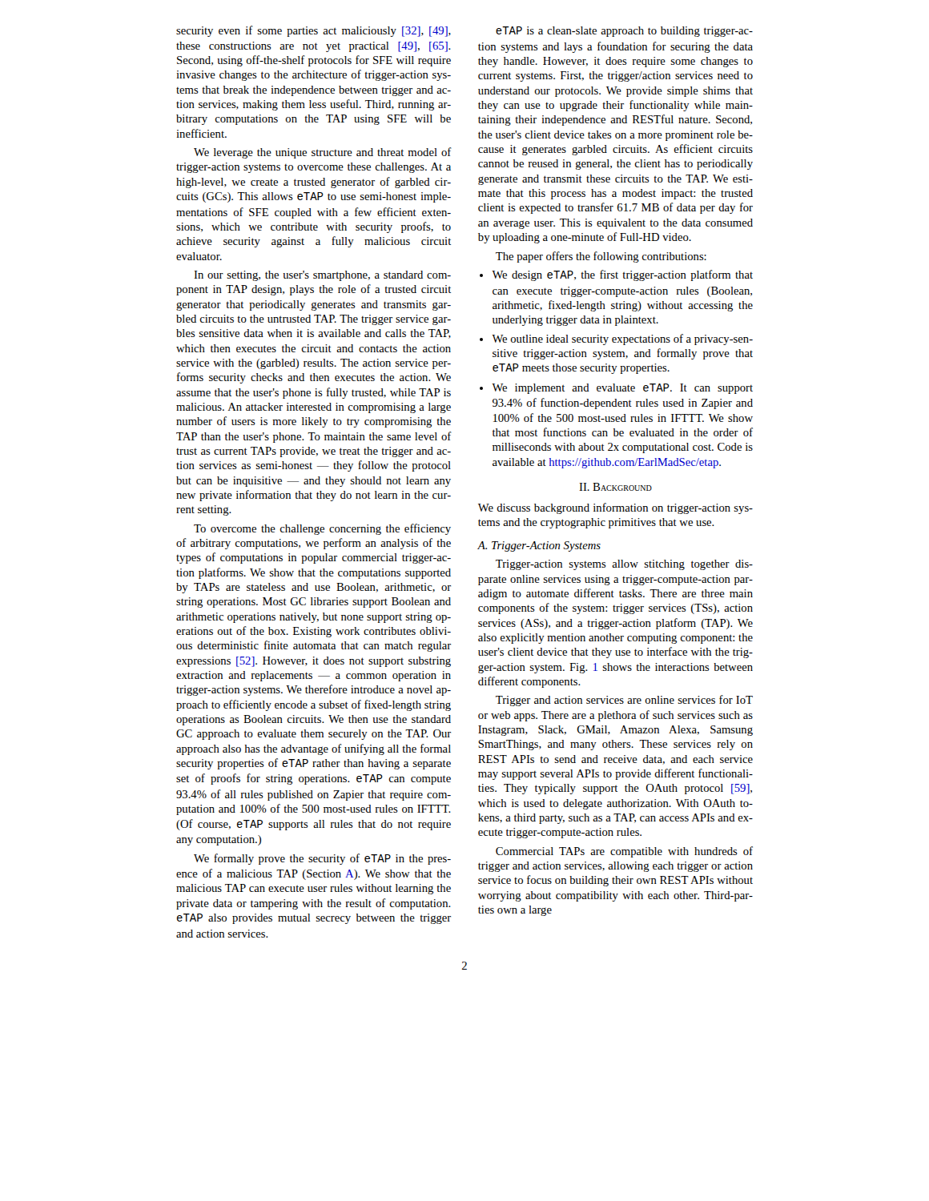security even if some parties act maliciously [32], [49], these constructions are not yet practical [49], [65]. Second, using off-the-shelf protocols for SFE will require invasive changes to the architecture of trigger-action systems that break the independence between trigger and action services, making them less useful. Third, running arbitrary computations on the TAP using SFE will be inefficient.
We leverage the unique structure and threat model of trigger-action systems to overcome these challenges. At a high-level, we create a trusted generator of garbled circuits (GCs). This allows eTAP to use semi-honest implementations of SFE coupled with a few efficient extensions, which we contribute with security proofs, to achieve security against a fully malicious circuit evaluator.
In our setting, the user's smartphone, a standard component in TAP design, plays the role of a trusted circuit generator that periodically generates and transmits garbled circuits to the untrusted TAP. The trigger service garbles sensitive data when it is available and calls the TAP, which then executes the circuit and contacts the action service with the (garbled) results. The action service performs security checks and then executes the action. We assume that the user's phone is fully trusted, while TAP is malicious. An attacker interested in compromising a large number of users is more likely to try compromising the TAP than the user's phone. To maintain the same level of trust as current TAPs provide, we treat the trigger and action services as semi-honest — they follow the protocol but can be inquisitive — and they should not learn any new private information that they do not learn in the current setting.
To overcome the challenge concerning the efficiency of arbitrary computations, we perform an analysis of the types of computations in popular commercial trigger-action platforms. We show that the computations supported by TAPs are stateless and use Boolean, arithmetic, or string operations. Most GC libraries support Boolean and arithmetic operations natively, but none support string operations out of the box. Existing work contributes oblivious deterministic finite automata that can match regular expressions [52]. However, it does not support substring extraction and replacements — a common operation in trigger-action systems. We therefore introduce a novel approach to efficiently encode a subset of fixed-length string operations as Boolean circuits. We then use the standard GC approach to evaluate them securely on the TAP. Our approach also has the advantage of unifying all the formal security properties of eTAP rather than having a separate set of proofs for string operations. eTAP can compute 93.4% of all rules published on Zapier that require computation and 100% of the 500 most-used rules on IFTTT. (Of course, eTAP supports all rules that do not require any computation.)
We formally prove the security of eTAP in the presence of a malicious TAP (Section A). We show that the malicious TAP can execute user rules without learning the private data or tampering with the result of computation. eTAP also provides mutual secrecy between the trigger and action services.
eTAP is a clean-slate approach to building trigger-action systems and lays a foundation for securing the data they handle. However, it does require some changes to current systems. First, the trigger/action services need to understand our protocols. We provide simple shims that they can use to upgrade their functionality while maintaining their independence and RESTful nature. Second, the user's client device takes on a more prominent role because it generates garbled circuits. As efficient circuits cannot be reused in general, the client has to periodically generate and transmit these circuits to the TAP. We estimate that this process has a modest impact: the trusted client is expected to transfer 61.7 MB of data per day for an average user. This is equivalent to the data consumed by uploading a one-minute of Full-HD video.
The paper offers the following contributions:
We design eTAP, the first trigger-action platform that can execute trigger-compute-action rules (Boolean, arithmetic, fixed-length string) without accessing the underlying trigger data in plaintext.
We outline ideal security expectations of a privacy-sensitive trigger-action system, and formally prove that eTAP meets those security properties.
We implement and evaluate eTAP. It can support 93.4% of function-dependent rules used in Zapier and 100% of the 500 most-used rules in IFTTT. We show that most functions can be evaluated in the order of milliseconds with about 2x computational cost. Code is available at https://github.com/EarlMadSec/etap.
II. Background
We discuss background information on trigger-action systems and the cryptographic primitives that we use.
A. Trigger-Action Systems
Trigger-action systems allow stitching together disparate online services using a trigger-compute-action paradigm to automate different tasks. There are three main components of the system: trigger services (TSs), action services (ASs), and a trigger-action platform (TAP). We also explicitly mention another computing component: the user's client device that they use to interface with the trigger-action system. Fig. 1 shows the interactions between different components.
Trigger and action services are online services for IoT or web apps. There are a plethora of such services such as Instagram, Slack, GMail, Amazon Alexa, Samsung SmartThings, and many others. These services rely on REST APIs to send and receive data, and each service may support several APIs to provide different functionalities. They typically support the OAuth protocol [59], which is used to delegate authorization. With OAuth tokens, a third party, such as a TAP, can access APIs and execute trigger-compute-action rules.
Commercial TAPs are compatible with hundreds of trigger and action services, allowing each trigger or action service to focus on building their own REST APIs without worrying about compatibility with each other. Third-parties own a large
2